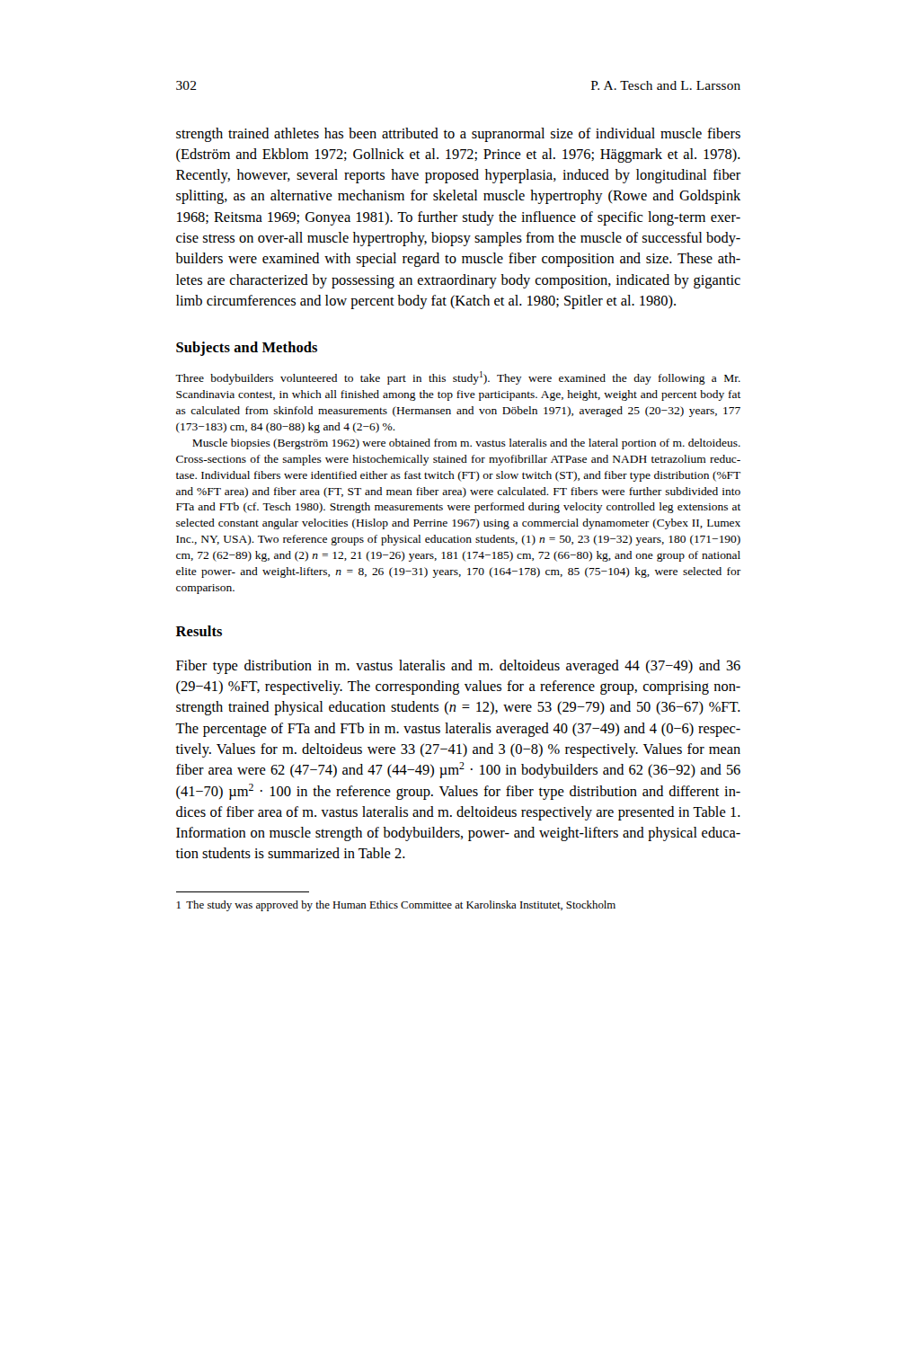302 P. A. Tesch and L. Larsson
strength trained athletes has been attributed to a supranormal size of individual muscle fibers (Edström and Ekblom 1972; Gollnick et al. 1972; Prince et al. 1976; Häggmark et al. 1978). Recently, however, several reports have proposed hyperplasia, induced by longitudinal fiber splitting, as an alternative mechanism for skeletal muscle hypertrophy (Rowe and Goldspink 1968; Reitsma 1969; Gonyea 1981). To further study the influence of specific long-term exercise stress on over-all muscle hypertrophy, biopsy samples from the muscle of successful bodybuilders were examined with special regard to muscle fiber composition and size. These athletes are characterized by possessing an extraordinary body composition, indicated by gigantic limb circumferences and low percent body fat (Katch et al. 1980; Spitler et al. 1980).
Subjects and Methods
Three bodybuilders volunteered to take part in this study1). They were examined the day following a Mr. Scandinavia contest, in which all finished among the top five participants. Age, height, weight and percent body fat as calculated from skinfold measurements (Hermansen and von Döbeln 1971), averaged 25 (20−32) years, 177 (173−183) cm, 84 (80−88) kg and 4 (2−6) %.
Muscle biopsies (Bergström 1962) were obtained from m. vastus lateralis and the lateral portion of m. deltoideus. Cross-sections of the samples were histochemically stained for myofibrillar ATPase and NADH tetrazolium reductase. Individual fibers were identified either as fast twitch (FT) or slow twitch (ST), and fiber type distribution (%FT and %FT area) and fiber area (FT, ST and mean fiber area) were calculated. FT fibers were further subdivided into FTa and FTb (cf. Tesch 1980). Strength measurements were performed during velocity controlled leg extensions at selected constant angular velocities (Hislop and Perrine 1967) using a commercial dynamometer (Cybex II, Lumex Inc., NY, USA). Two reference groups of physical education students, (1) n = 50, 23 (19−32) years, 180 (171−190) cm, 72 (62−89) kg, and (2) n = 12, 21 (19−26) years, 181 (174−185) cm, 72 (66−80) kg, and one group of national elite power- and weight-lifters, n = 8, 26 (19−31) years, 170 (164−178) cm, 85 (75−104) kg, were selected for comparison.
Results
Fiber type distribution in m. vastus lateralis and m. deltoideus averaged 44 (37−49) and 36 (29−41) %FT, respectiveliy. The corresponding values for a reference group, comprising non-strength trained physical education students (n = 12), were 53 (29−79) and 50 (36−67) %FT. The percentage of FTa and FTb in m. vastus lateralis averaged 40 (37−49) and 4 (0−6) respectively. Values for m. deltoideus were 33 (27−41) and 3 (0−8) % respectively. Values for mean fiber area were 62 (47−74) and 47 (44−49) µm2 · 100 in bodybuilders and 62 (36−92) and 56 (41−70) µm2 · 100 in the reference group. Values for fiber type distribution and different indices of fiber area of m. vastus lateralis and m. deltoideus respectively are presented in Table 1. Information on muscle strength of bodybuilders, power- and weight-lifters and physical education students is summarized in Table 2.
1 The study was approved by the Human Ethics Committee at Karolinska Institutet, Stockholm